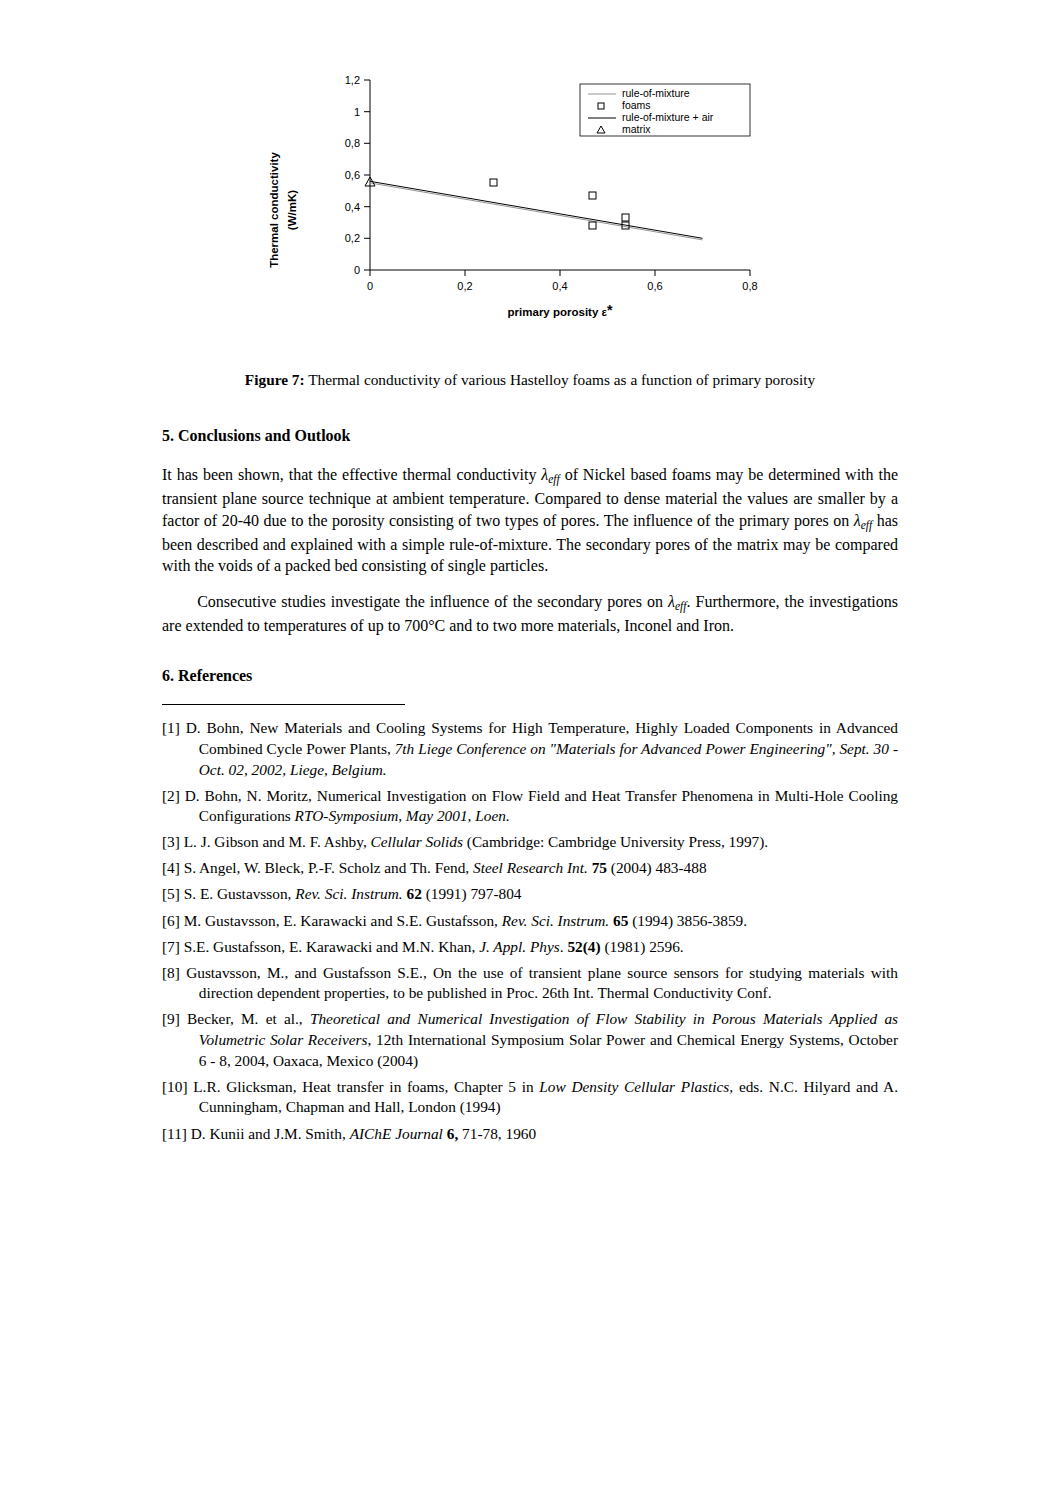1,2 1 0,8 0,6 0,4 0,2 0 0 0,2 0,4 0,6 0,8 Thermal conductivity (W/mK) primary porosity ε* rule-of-mixture foams rule-of-mixture + air matrix
Figure 7: Thermal conductivity of various Hastelloy foams as a function of primary porosity
5. Conclusions and Outlook
It has been shown, that the effective thermal conductivity λeff of Nickel based foams may be determined with the transient plane source technique at ambient temperature. Compared to dense material the values are smaller by a factor of 20-40 due to the porosity consisting of two types of pores. The influence of the primary pores on λeff has been described and explained with a simple rule-of-mixture. The secondary pores of the matrix may be compared with the voids of a packed bed consisting of single particles.
Consecutive studies investigate the influence of the secondary pores on λeff. Furthermore, the investigations are extended to temperatures of up to 700°C and to two more materials, Inconel and Iron.
6. References
[1] D. Bohn, New Materials and Cooling Systems for High Temperature, Highly Loaded Components in Advanced Combined Cycle Power Plants, 7th Liege Conference on "Materials for Advanced Power Engineering", Sept. 30 - Oct. 02, 2002, Liege, Belgium.
[2] D. Bohn, N. Moritz, Numerical Investigation on Flow Field and Heat Transfer Phenomena in Multi-Hole Cooling Configurations RTO-Symposium, May 2001, Loen.
[3] L. J. Gibson and M. F. Ashby, Cellular Solids (Cambridge: Cambridge University Press, 1997).
[4] S. Angel, W. Bleck, P.-F. Scholz and Th. Fend, Steel Research Int. 75 (2004) 483-488
[5] S. E. Gustavsson, Rev. Sci. Instrum. 62 (1991) 797-804
[6] M. Gustavsson, E. Karawacki and S.E. Gustafsson, Rev. Sci. Instrum. 65 (1994) 3856-3859.
[7] S.E. Gustafsson, E. Karawacki and M.N. Khan, J. Appl. Phys. 52(4) (1981) 2596.
[8] Gustavsson, M., and Gustafsson S.E., On the use of transient plane source sensors for studying materials with direction dependent properties, to be published in Proc. 26th Int. Thermal Conductivity Conf.
[9] Becker, M. et al., Theoretical and Numerical Investigation of Flow Stability in Porous Materials Applied as Volumetric Solar Receivers, 12th International Symposium Solar Power and Chemical Energy Systems, October 6 - 8, 2004, Oaxaca, Mexico (2004)
[10] L.R. Glicksman, Heat transfer in foams, Chapter 5 in Low Density Cellular Plastics, eds. N.C. Hilyard and A. Cunningham, Chapman and Hall, London (1994)
[11] D. Kunii and J.M. Smith, AIChE Journal 6, 71-78, 1960